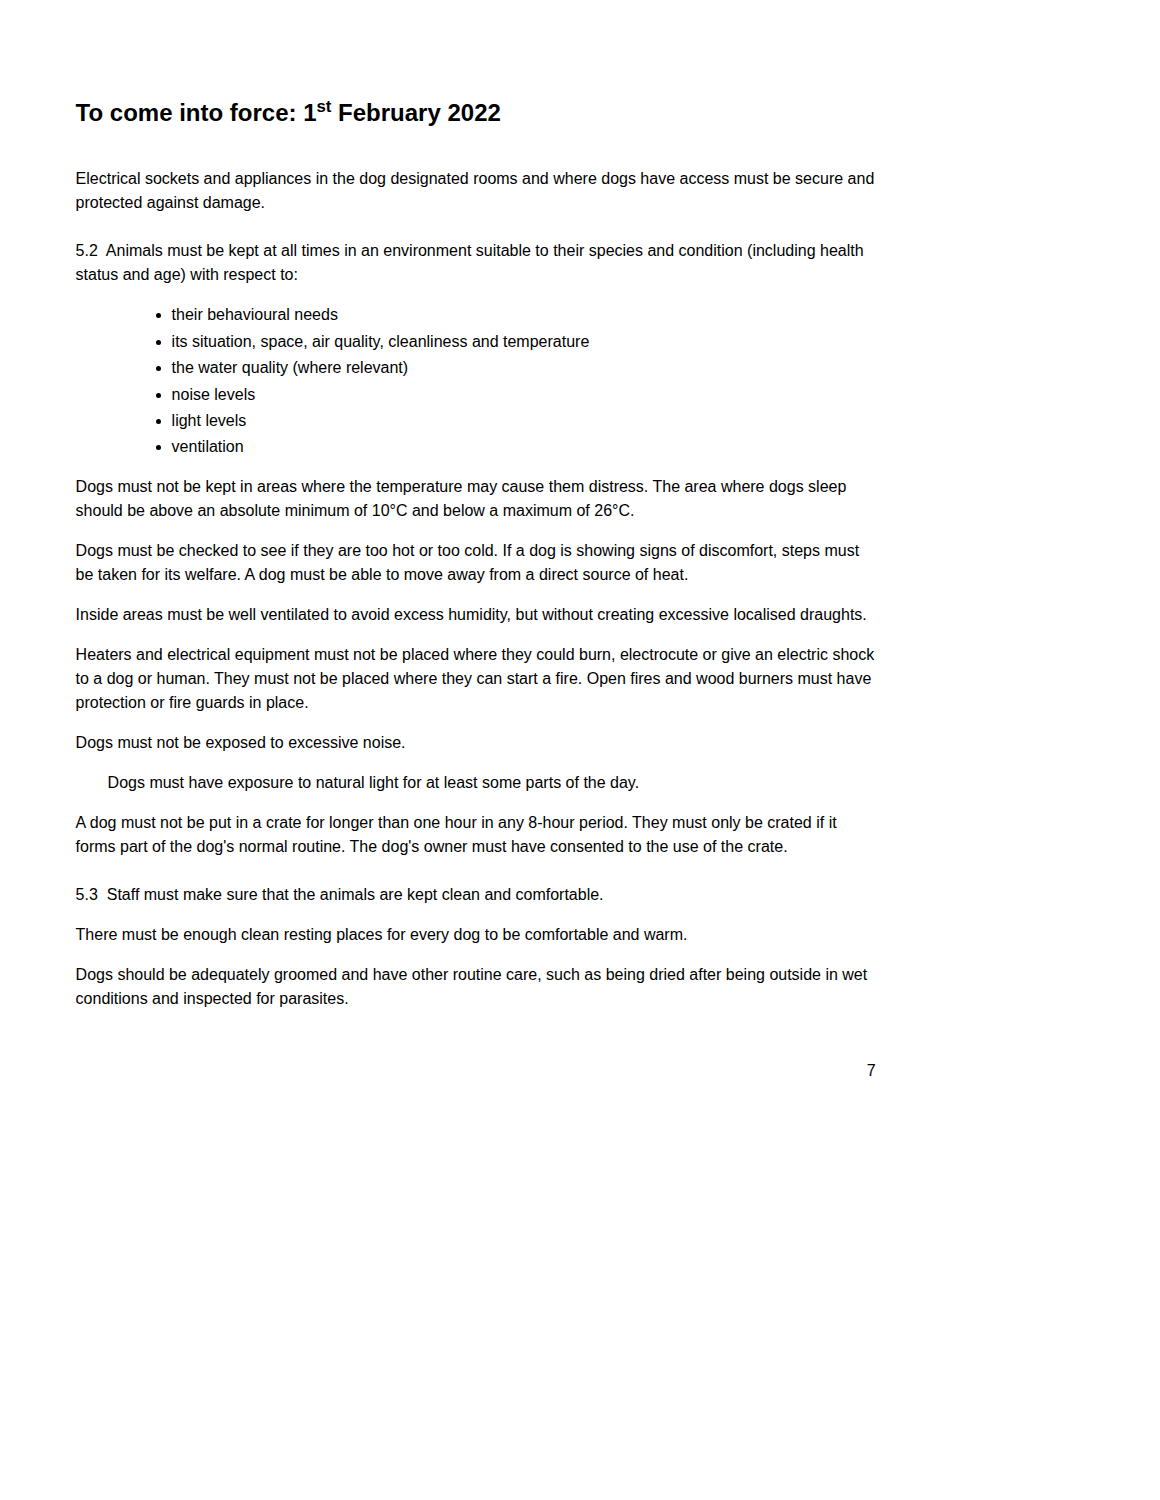To come into force: 1st February 2022
Electrical sockets and appliances in the dog designated rooms and where dogs have access must be secure and protected against damage.
5.2 Animals must be kept at all times in an environment suitable to their species and condition (including health status and age) with respect to:
their behavioural needs
its situation, space, air quality, cleanliness and temperature
the water quality (where relevant)
noise levels
light levels
ventilation
Dogs must not be kept in areas where the temperature may cause them distress. The area where dogs sleep should be above an absolute minimum of 10°C and below a maximum of 26°C.
Dogs must be checked to see if they are too hot or too cold. If a dog is showing signs of discomfort, steps must be taken for its welfare. A dog must be able to move away from a direct source of heat.
Inside areas must be well ventilated to avoid excess humidity, but without creating excessive localised draughts.
Heaters and electrical equipment must not be placed where they could burn, electrocute or give an electric shock to a dog or human. They must not be placed where they can start a fire. Open fires and wood burners must have protection or fire guards in place.
Dogs must not be exposed to excessive noise.
Dogs must have exposure to natural light for at least some parts of the day.
A dog must not be put in a crate for longer than one hour in any 8-hour period. They must only be crated if it forms part of the dog's normal routine. The dog's owner must have consented to the use of the crate.
5.3 Staff must make sure that the animals are kept clean and comfortable.
There must be enough clean resting places for every dog to be comfortable and warm.
Dogs should be adequately groomed and have other routine care, such as being dried after being outside in wet conditions and inspected for parasites.
7